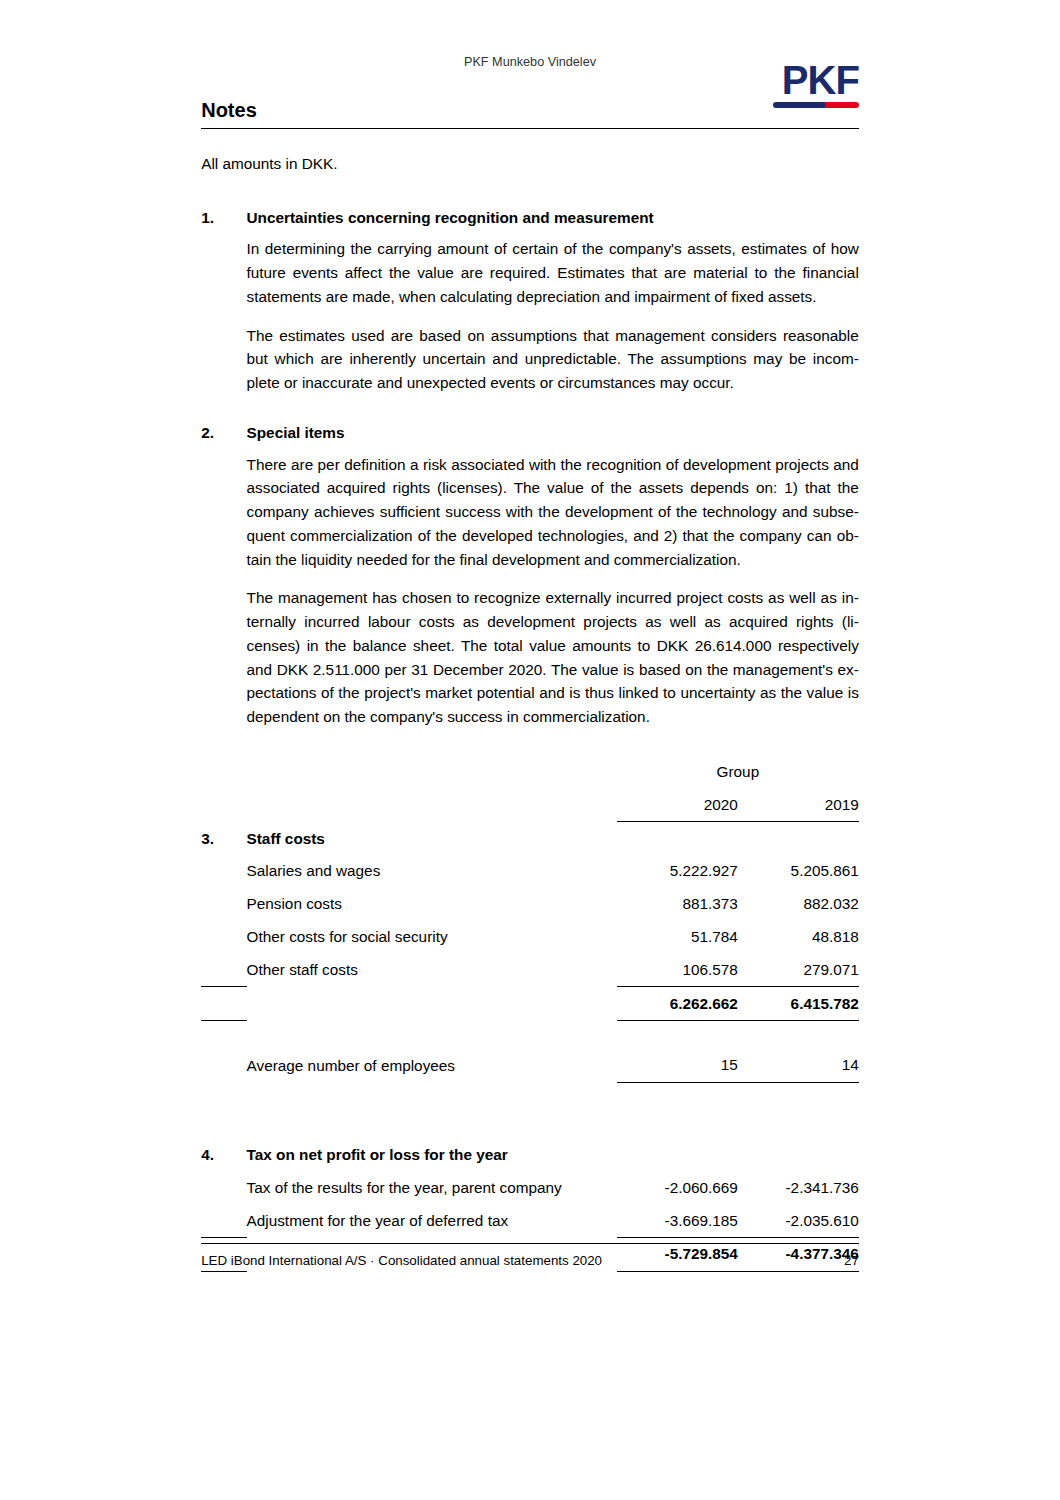PKF Munkebo Vindelev
PKF
Notes
All amounts in DKK.
1.
Uncertainties concerning recognition and measurement
In determining the carrying amount of certain of the company's assets, estimates of how future events affect the value are required. Estimates that are material to the financial statements are made, when calculating depreciation and impairment of fixed assets.
The estimates used are based on assumptions that management considers reasonable but which are inherently uncertain and unpredictable. The assumptions may be incomplete or inaccurate and unexpected events or circumstances may occur.
2.
Special items
There are per definition a risk associated with the recognition of development projects and associated acquired rights (licenses). The value of the assets depends on: 1) that the company achieves sufficient success with the development of the technology and subsequent commercialization of the developed technologies, and 2) that the company can obtain the liquidity needed for the final development and commercialization.
The management has chosen to recognize externally incurred project costs as well as internally incurred labour costs as development projects as well as acquired rights (licenses) in the balance sheet. The total value amounts to DKK 26.614.000 respectively and DKK 2.511.000 per 31 December 2020. The value is based on the management's expectations of the project's market potential and is thus linked to uncertainty as the value is dependent on the company's success in commercialization.
| | | Group |
| | | 2020 | 2019 |
| 3. | Staff costs |
| | Salaries and wages | 5.222.927 | 5.205.861 |
| | Pension costs | 881.373 | 882.032 |
| | Other costs for social security | 51.784 | 48.818 |
| | Other staff costs | 106.578 | 279.071 |
| | | 6.262.662 | 6.415.782 |
| | Average number of employees | 15 | 14 |
| 4. | Tax on net profit or loss for the year |
| | Tax of the results for the year, parent company | -2.060.669 | -2.341.736 |
| | Adjustment for the year of deferred tax | -3.669.185 | -2.035.610 |
| | | -5.729.854 | -4.377.346 |
LED iBond International A/S · Consolidated annual statements 2020
27